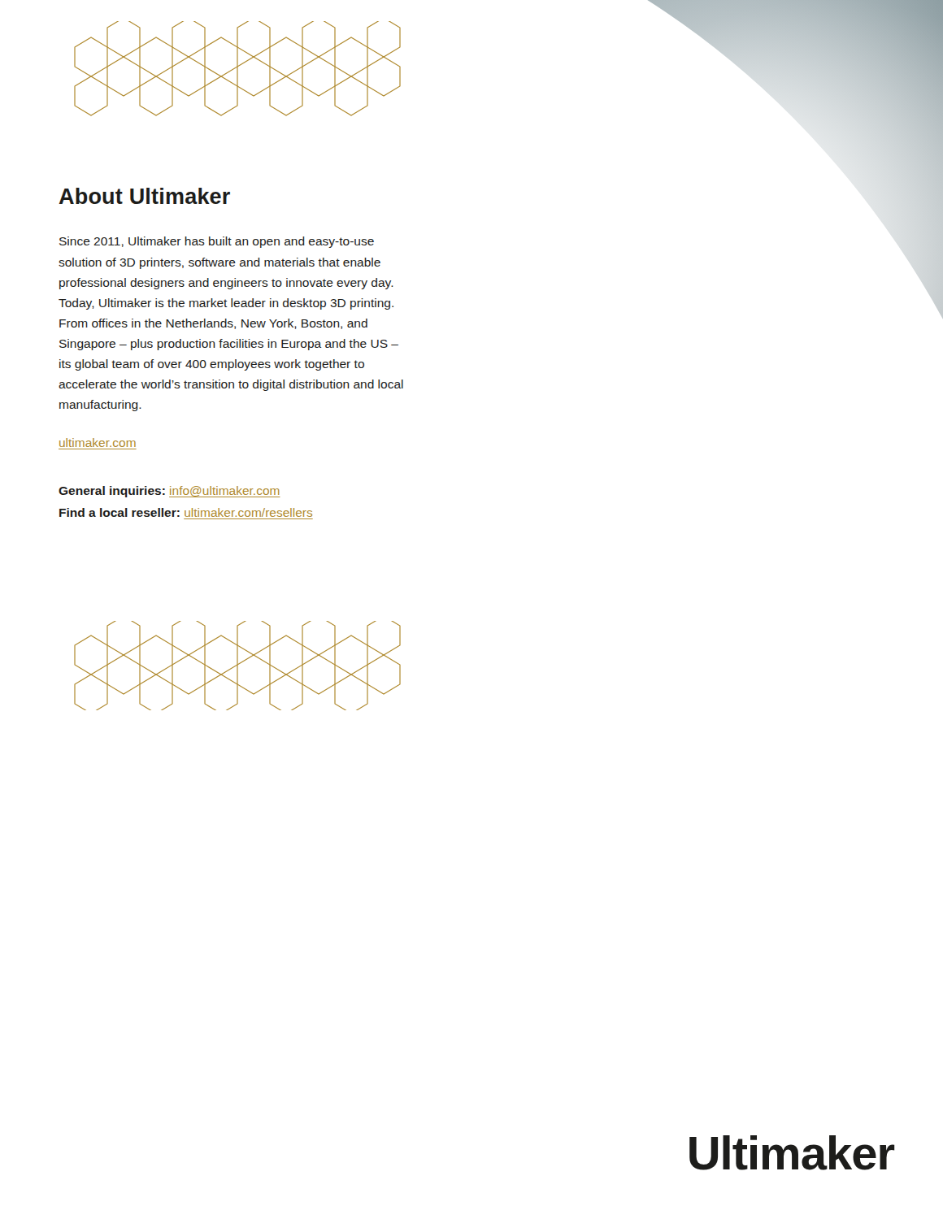About Ultimaker
Since 2011, Ultimaker has built an open and easy-to-use solution of 3D printers, software and materials that enable professional designers and engineers to innovate every day. Today, Ultimaker is the market leader in desktop 3D printing. From offices in the Netherlands, New York, Boston, and Singapore – plus production facilities in Europa and the US – its global team of over 400 employees work together to accelerate the world’s transition to digital distribution and local manufacturing.
ultimaker.com
General inquiries: info@ultimaker.com
Find a local reseller: ultimaker.com/resellers
Ultimaker